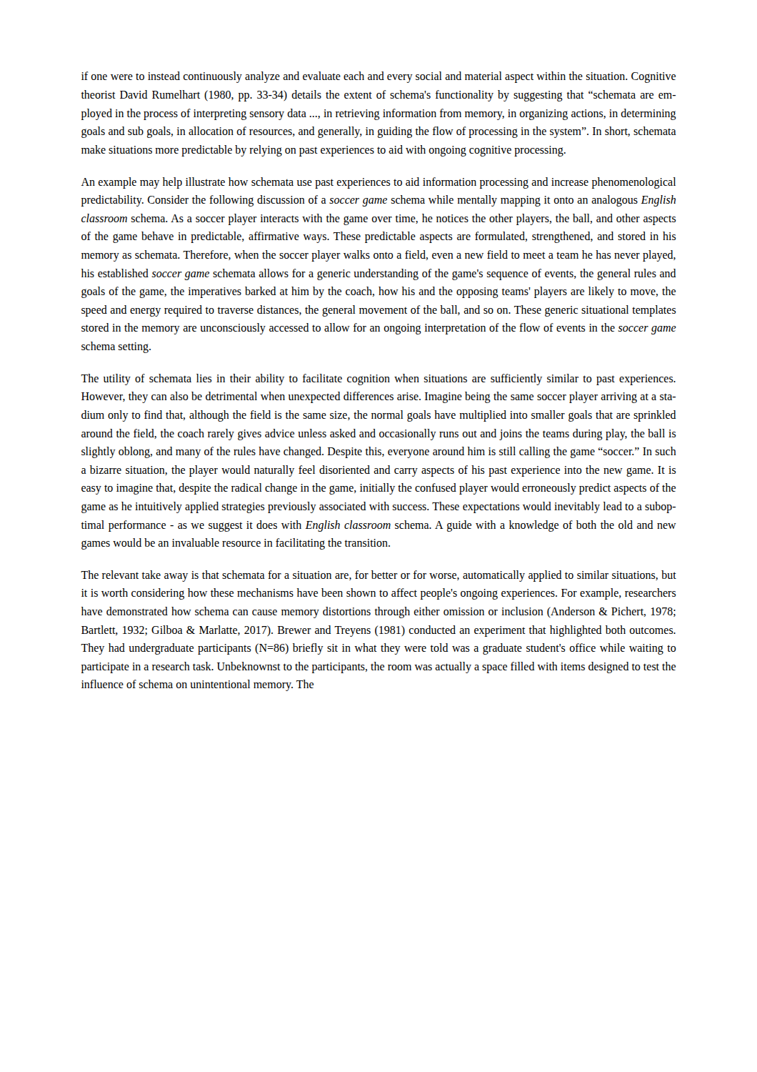if one were to instead continuously analyze and evaluate each and every social and material aspect within the situation. Cognitive theorist David Rumelhart (1980, pp. 33-34) details the extent of schema's functionality by suggesting that “schemata are employed in the process of interpreting sensory data ..., in retrieving information from memory, in organizing actions, in determining goals and sub goals, in allocation of resources, and generally, in guiding the flow of processing in the system”. In short, schemata make situations more predictable by relying on past experiences to aid with ongoing cognitive processing.
An example may help illustrate how schemata use past experiences to aid information processing and increase phenomenological predictability. Consider the following discussion of a soccer game schema while mentally mapping it onto an analogous English classroom schema. As a soccer player interacts with the game over time, he notices the other players, the ball, and other aspects of the game behave in predictable, affirmative ways. These predictable aspects are formulated, strengthened, and stored in his memory as schemata. Therefore, when the soccer player walks onto a field, even a new field to meet a team he has never played, his established soccer game schemata allows for a generic understanding of the game's sequence of events, the general rules and goals of the game, the imperatives barked at him by the coach, how his and the opposing teams' players are likely to move, the speed and energy required to traverse distances, the general movement of the ball, and so on. These generic situational templates stored in the memory are unconsciously accessed to allow for an ongoing interpretation of the flow of events in the soccer game schema setting.
The utility of schemata lies in their ability to facilitate cognition when situations are sufficiently similar to past experiences. However, they can also be detrimental when unexpected differences arise. Imagine being the same soccer player arriving at a stadium only to find that, although the field is the same size, the normal goals have multiplied into smaller goals that are sprinkled around the field, the coach rarely gives advice unless asked and occasionally runs out and joins the teams during play, the ball is slightly oblong, and many of the rules have changed. Despite this, everyone around him is still calling the game “soccer.” In such a bizarre situation, the player would naturally feel disoriented and carry aspects of his past experience into the new game. It is easy to imagine that, despite the radical change in the game, initially the confused player would erroneously predict aspects of the game as he intuitively applied strategies previously associated with success. These expectations would inevitably lead to a suboptimal performance - as we suggest it does with English classroom schema. A guide with a knowledge of both the old and new games would be an invaluable resource in facilitating the transition.
The relevant take away is that schemata for a situation are, for better or for worse, automatically applied to similar situations, but it is worth considering how these mechanisms have been shown to affect people's ongoing experiences. For example, researchers have demonstrated how schema can cause memory distortions through either omission or inclusion (Anderson & Pichert, 1978; Bartlett, 1932; Gilboa & Marlatte, 2017). Brewer and Treyens (1981) conducted an experiment that highlighted both outcomes. They had undergraduate participants (N=86) briefly sit in what they were told was a graduate student's office while waiting to participate in a research task. Unbeknownst to the participants, the room was actually a space filled with items designed to test the influence of schema on unintentional memory. The